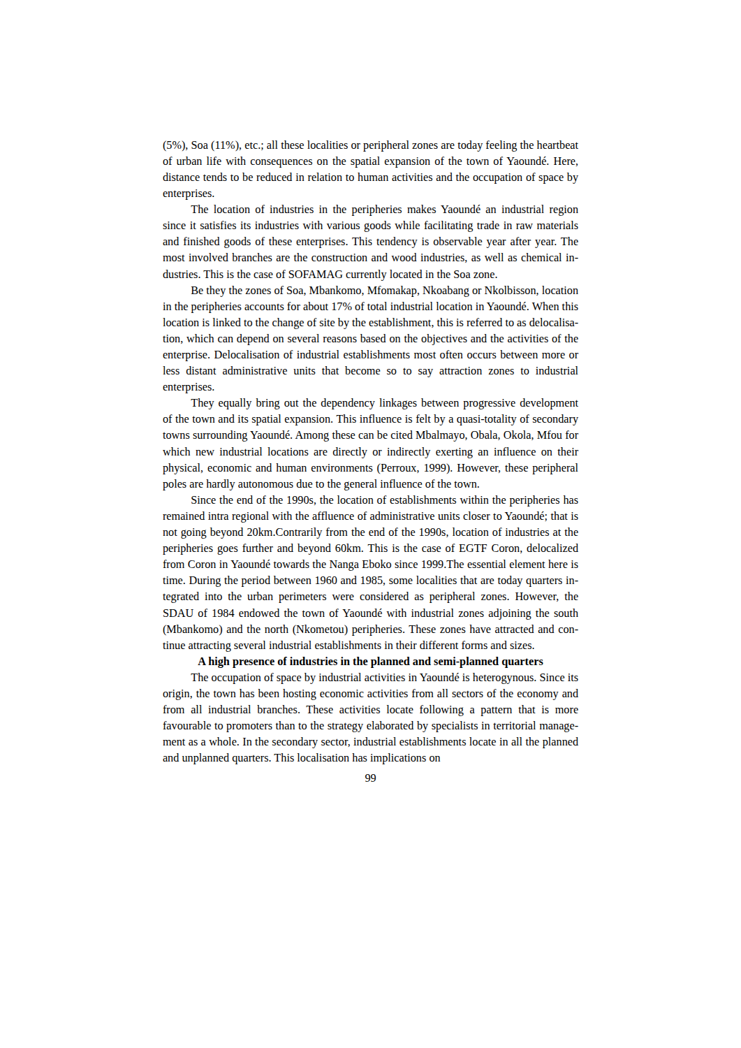(5%), Soa (11%), etc.; all these localities or peripheral zones are today feeling the heartbeat of urban life with consequences on the spatial expansion of the town of Yaoundé. Here, distance tends to be reduced in relation to human activities and the occupation of space by enterprises.
The location of industries in the peripheries makes Yaoundé an industrial region since it satisfies its industries with various goods while facilitating trade in raw materials and finished goods of these enterprises. This tendency is observable year after year. The most involved branches are the construction and wood industries, as well as chemical industries. This is the case of SOFAMAG currently located in the Soa zone.
Be they the zones of Soa, Mbankomo, Mfomakap, Nkoabang or Nkolbisson, location in the peripheries accounts for about 17% of total industrial location in Yaoundé. When this location is linked to the change of site by the establishment, this is referred to as delocalisation, which can depend on several reasons based on the objectives and the activities of the enterprise. Delocalisation of industrial establishments most often occurs between more or less distant administrative units that become so to say attraction zones to industrial enterprises.
They equally bring out the dependency linkages between progressive development of the town and its spatial expansion. This influence is felt by a quasi-totality of secondary towns surrounding Yaoundé. Among these can be cited Mbalmayo, Obala, Okola, Mfou for which new industrial locations are directly or indirectly exerting an influence on their physical, economic and human environments (Perroux, 1999). However, these peripheral poles are hardly autonomous due to the general influence of the town.
Since the end of the 1990s, the location of establishments within the peripheries has remained intra regional with the affluence of administrative units closer to Yaoundé; that is not going beyond 20km.Contrarily from the end of the 1990s, location of industries at the peripheries goes further and beyond 60km. This is the case of EGTF Coron, delocalized from Coron in Yaoundé towards the Nanga Eboko since 1999.The essential element here is time. During the period between 1960 and 1985, some localities that are today quarters integrated into the urban perimeters were considered as peripheral zones. However, the SDAU of 1984 endowed the town of Yaoundé with industrial zones adjoining the south (Mbankomo) and the north (Nkometou) peripheries. These zones have attracted and continue attracting several industrial establishments in their different forms and sizes.
A high presence of industries in the planned and semi-planned quarters
The occupation of space by industrial activities in Yaoundé is heterogynous. Since its origin, the town has been hosting economic activities from all sectors of the economy and from all industrial branches. These activities locate following a pattern that is more favourable to promoters than to the strategy elaborated by specialists in territorial management as a whole. In the secondary sector, industrial establishments locate in all the planned and unplanned quarters. This localisation has implications on
99